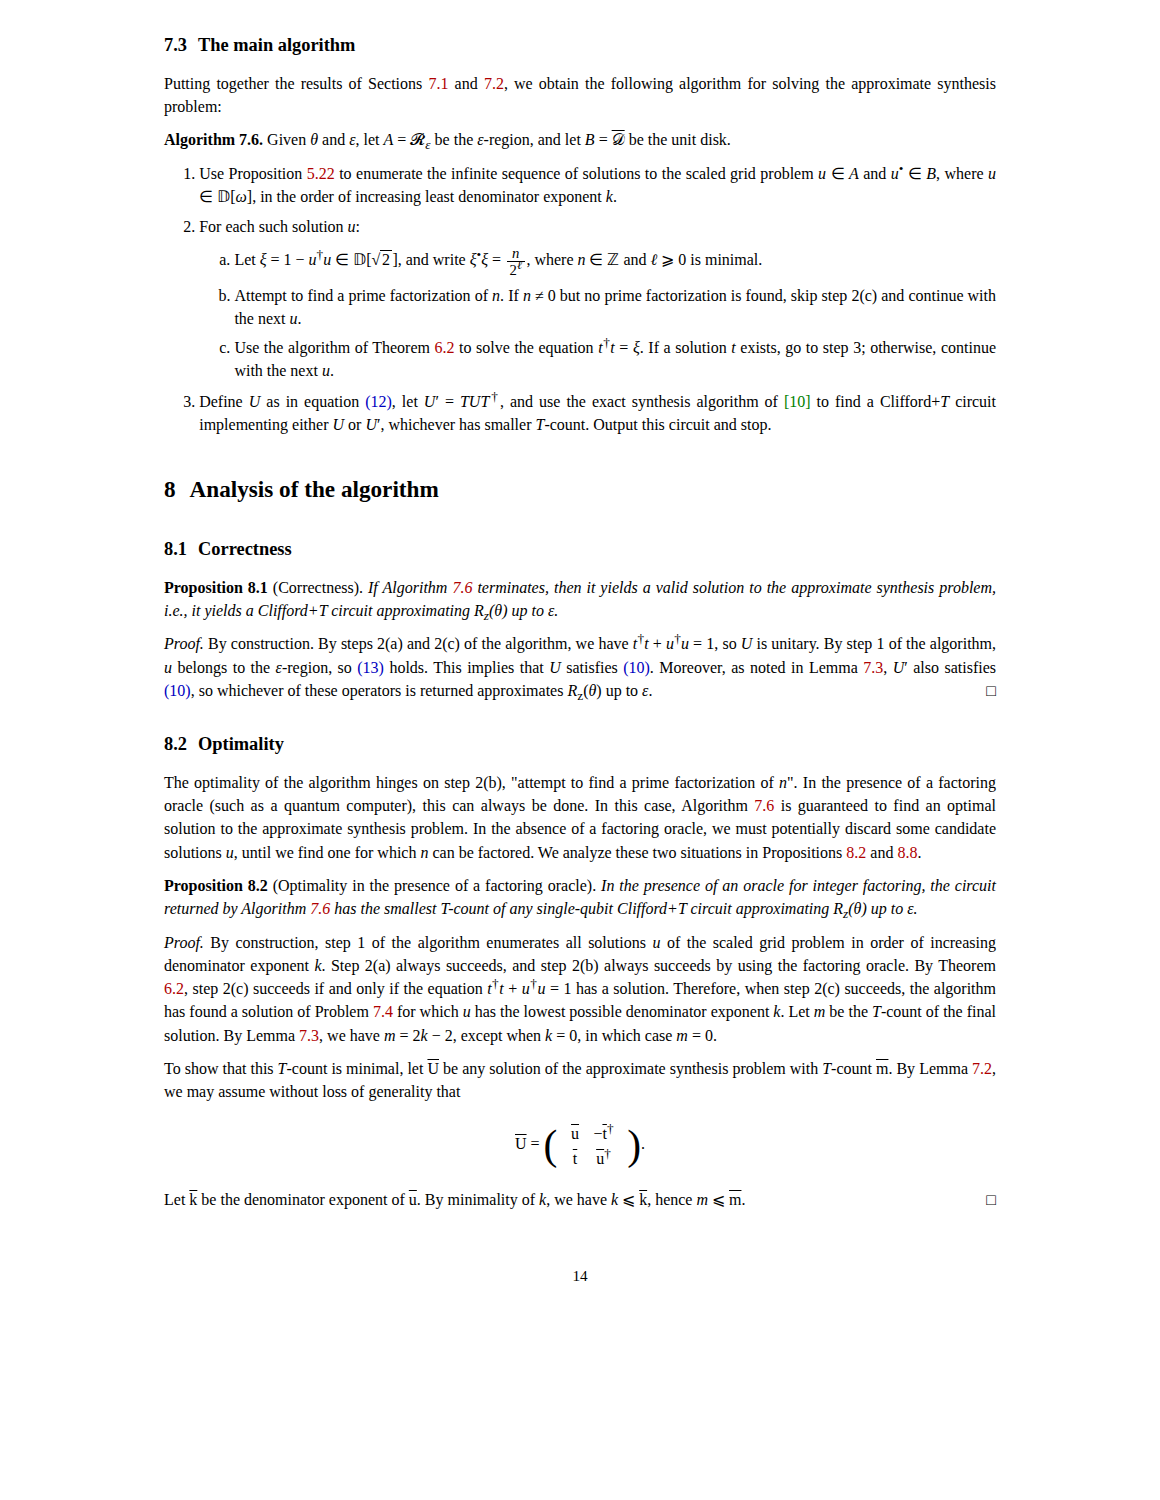7.3 The main algorithm
Putting together the results of Sections 7.1 and 7.2, we obtain the following algorithm for solving the approximate synthesis problem:
Algorithm 7.6. Given θ and ε, let A = 𝓡ε be the ε-region, and let B = 𝒟 be the unit disk.
Use Proposition 5.22 to enumerate the infinite sequence of solutions to the scaled grid problem u ∈ A and u• ∈ B, where u ∈ 𝔻[ω], in the order of increasing least denominator exponent k.
For each such solution u:
Let ξ = 1 − u†u ∈ 𝔻[√2], and write ξ•ξ = n 2ℓ, where n ∈ ℤ and ℓ ⩾ 0 is minimal.
Attempt to find a prime factorization of n. If n ≠ 0 but no prime factorization is found, skip step 2(c) and continue with the next u.
Use the algorithm of Theorem 6.2 to solve the equation t†t = ξ. If a solution t exists, go to step 3; otherwise, continue with the next u.
Define U as in equation (12), let U′ = TUT†, and use the exact synthesis algorithm of [10] to find a Clifford+T circuit implementing either U or U′, whichever has smaller T-count. Output this circuit and stop.
8 Analysis of the algorithm
8.1 Correctness
Proposition 8.1 (Correctness). If Algorithm 7.6 terminates, then it yields a valid solution to the approximate synthesis problem, i.e., it yields a Clifford+T circuit approximating Rz(θ) up to ε.
Proof. By construction. By steps 2(a) and 2(c) of the algorithm, we have t†t + u†u = 1, so U is unitary. By step 1 of the algorithm, u belongs to the ε-region, so (13) holds. This implies that U satisfies (10). Moreover, as noted in Lemma 7.3, U′ also satisfies (10), so whichever of these operators is returned approximates Rz(θ) up to ε. □
8.2 Optimality
The optimality of the algorithm hinges on step 2(b), "attempt to find a prime factorization of n". In the presence of a factoring oracle (such as a quantum computer), this can always be done. In this case, Algorithm 7.6 is guaranteed to find an optimal solution to the approximate synthesis problem. In the absence of a factoring oracle, we must potentially discard some candidate solutions u, until we find one for which n can be factored. We analyze these two situations in Propositions 8.2 and 8.8.
Proposition 8.2 (Optimality in the presence of a factoring oracle). In the presence of an oracle for integer factoring, the circuit returned by Algorithm 7.6 has the smallest T-count of any single-qubit Clifford+T circuit approximating Rz(θ) up to ε.
Proof. By construction, step 1 of the algorithm enumerates all solutions u of the scaled grid problem in order of increasing denominator exponent k. Step 2(a) always succeeds, and step 2(b) always succeeds by using the factoring oracle. By Theorem 6.2, step 2(c) succeeds if and only if the equation t†t + u†u = 1 has a solution. Therefore, when step 2(c) succeeds, the algorithm has found a solution of Problem 7.4 for which u has the lowest possible denominator exponent k. Let m be the T-count of the final solution. By Lemma 7.3, we have m = 2k − 2, except when k = 0, in which case m = 0.
To show that this T-count is minimal, let U be any solution of the approximate synthesis problem with T-count m. By Lemma 7.2, we may assume without loss of generality that
U = (
| u | − t † |
| t | u † |
).
Let k be the denominator exponent of u. By minimality of k, we have k ⩽ k, hence m ⩽ m. □
14